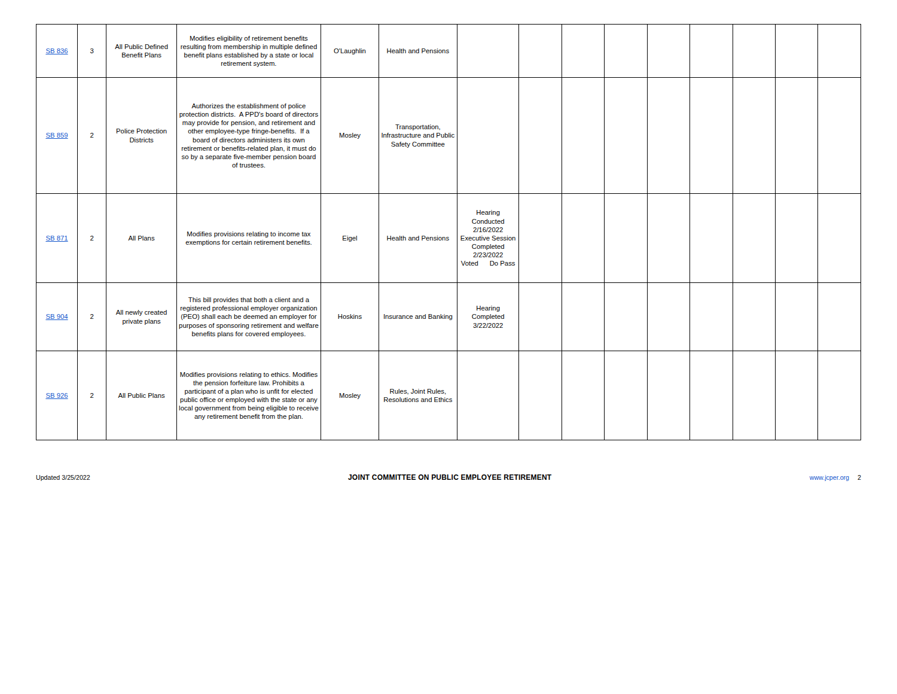| SB 836 | 3 | All Public Defined Benefit Plans | Modifies eligibility of retirement benefits resulting from membership in multiple defined benefit plans established by a state or local retirement system. | O'Laughlin | Health and Pensions | | | | | | | | | |
| SB 859 | 2 | Police Protection Districts | Authorizes the establishment of police protection districts. A PPD's board of directors may provide for pension, and retirement and other employee-type fringe-benefits. If a board of directors administers its own retirement or benefits-related plan, it must do so by a separate five-member pension board of trustees. | Mosley | Transportation, Infrastructure and Public Safety Committee | | | | | | | | | |
| SB 871 | 2 | All Plans | Modifies provisions relating to income tax exemptions for certain retirement benefits. | Eigel | Health and Pensions | Hearing Conducted 2/16/2022 Executive Session Completed 2/23/2022 Voted Do Pass | | | | | | | | |
| SB 904 | 2 | All newly created private plans | This bill provides that both a client and a registered professional employer organization (PEO) shall each be deemed an employer for purposes of sponsoring retirement and welfare benefits plans for covered employees. | Hoskins | Insurance and Banking | Hearing Completed 3/22/2022 | | | | | | | | |
| SB 926 | 2 | All Public Plans | Modifies provisions relating to ethics. Modifies the pension forfeiture law. Prohibits a participant of a plan who is unfit for elected public office or employed with the state or any local government from being eligible to receive any retirement benefit from the plan. | Mosley | Rules, Joint Rules, Resolutions and Ethics | | | | | | | | | |
Updated 3/25/2022
JOINT COMMITTEE ON PUBLIC EMPLOYEE RETIREMENT
www.jcper.org 2